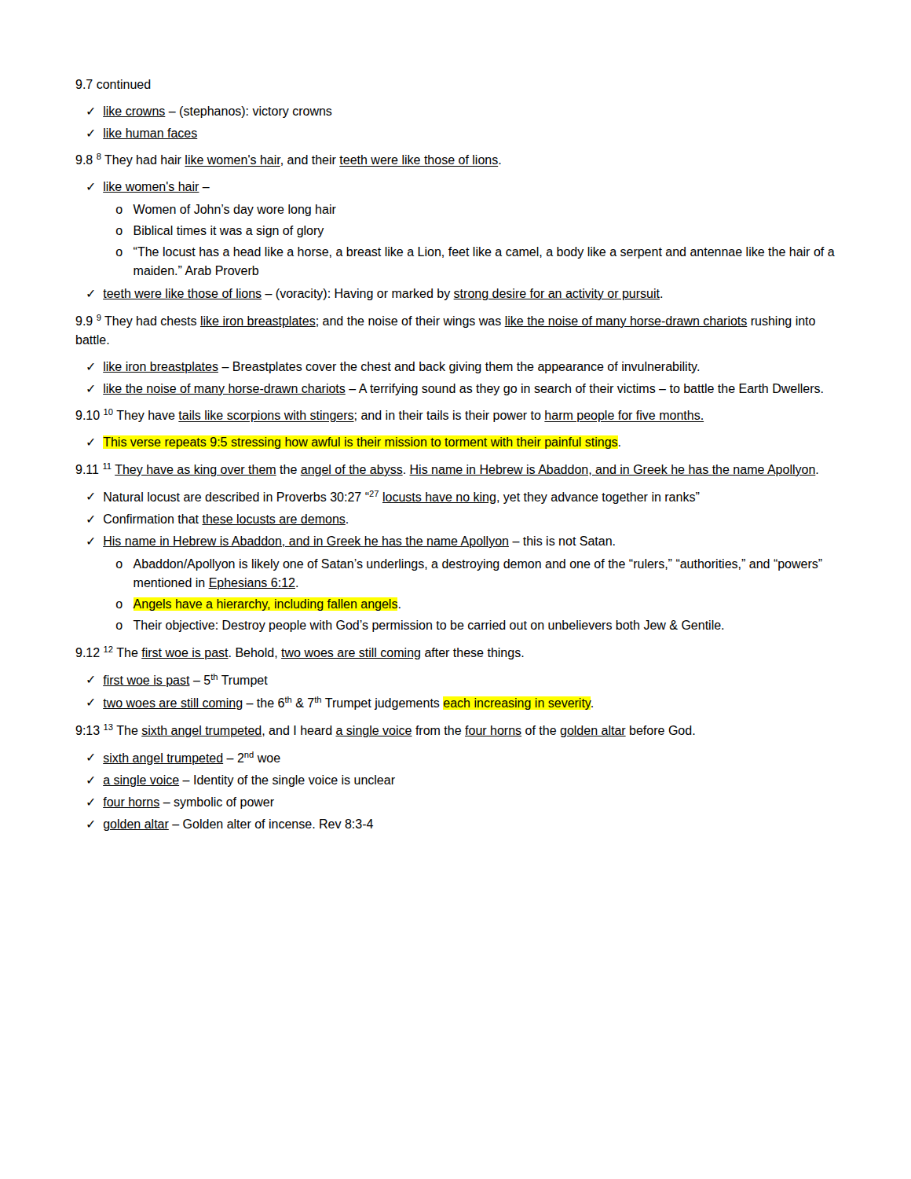9.7 continued
like crowns – (stephanos): victory crowns
like human faces
9.8 8 They had hair like women's hair, and their teeth were like those of lions.
like women's hair –
Women of John’s day wore long hair
Biblical times it was a sign of glory
“The locust has a head like a horse, a breast like a Lion, feet like a camel, a body like a serpent and antennae like the hair of a maiden.” Arab Proverb
teeth were like those of lions – (voracity): Having or marked by strong desire for an activity or pursuit.
9.9 9 They had chests like iron breastplates; and the noise of their wings was like the noise of many horse-drawn chariots rushing into battle.
like iron breastplates – Breastplates cover the chest and back giving them the appearance of invulnerability.
like the noise of many horse-drawn chariots – A terrifying sound as they go in search of their victims – to battle the Earth Dwellers.
9.10 10 They have tails like scorpions with stingers; and in their tails is their power to harm people for five months.
This verse repeats 9:5 stressing how awful is their mission to torment with their painful stings.
9.11 11 They have as king over them the angel of the abyss. His name in Hebrew is Abaddon, and in Greek he has the name Apollyon.
Natural locust are described in Proverbs 30:27 “27 locusts have no king, yet they advance together in ranks”
Confirmation that these locusts are demons.
His name in Hebrew is Abaddon, and in Greek he has the name Apollyon – this is not Satan.
Abaddon/Apollyon is likely one of Satan’s underlings, a destroying demon and one of the “rulers,” “authorities,” and “powers” mentioned in Ephesians 6:12.
Angels have a hierarchy, including fallen angels.
Their objective: Destroy people with God’s permission to be carried out on unbelievers both Jew & Gentile.
9.12 12 The first woe is past. Behold, two woes are still coming after these things.
first woe is past – 5th Trumpet
two woes are still coming – the 6th & 7th Trumpet judgements each increasing in severity.
9:13 13 The sixth angel trumpeted, and I heard a single voice from the four horns of the golden altar before God.
sixth angel trumpeted – 2nd woe
a single voice – Identity of the single voice is unclear
four horns – symbolic of power
golden altar – Golden alter of incense. Rev 8:3-4